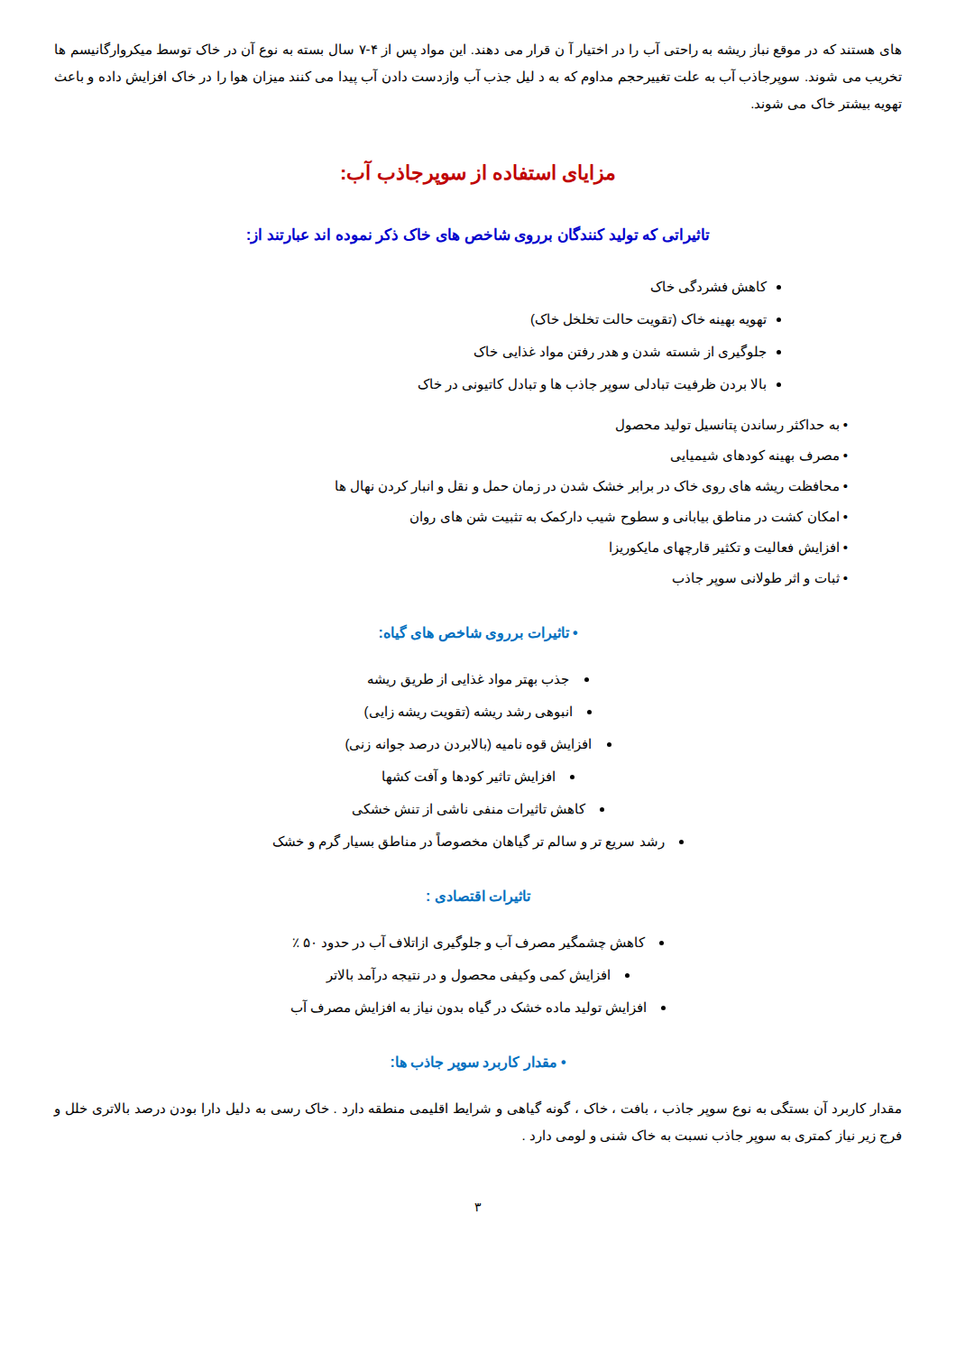های هستند که در موقع نباز ریشه به راحتی آب را در اختیار آ ن قرار می دهند. این مواد پس از ۴-۷ سال بسته به نوع آن در خاک توسط میکروارگانیسم ها تخریب می شوند. سوپرجاذب آب به علت تغییرحجم مداوم که به د لیل جذب آب وازدست دادن آب پیدا می کنند میزان هوا را در خاک افزایش داده و باعث تهویه بیشتر خاک می شوند.
مزایای استفاده از سوپرجاذب آب:
تاثیراتی که تولید کنندگان برروی شاخص های خاک ذکر نموده اند عبارتند از:
کاهش فشردگی خاک
تهویه بهینه خاک (تقویت حالت تخلخل خاک)
جلوگیری از شسته شدن و هدر رفتن مواد غذایی خاک
بالا بردن ظرفیت تبادلی سوپر جاذب ها و تبادل کاتیونی در خاک
• به حداکثر رساندن پتانسیل تولید محصول
• مصرف بهینه کودهای شیمیایی
• محافظت ریشه های روی خاک در برابر خشک شدن در زمان حمل و نقل و انبار کردن نهال ها
• امکان کشت در مناطق بیابانی و سطوح شیب دارکمک به تثبیت شن های روان
• افزایش فعالیت و تکثیر قارچهای مایکوریزا
• ثبات و اثر طولانی سوپر جاذب
• تاثیرات برروی شاخص های گیاه:
جذب بهتر مواد غذایی از طریق ریشه
انبوهی رشد ریشه (تقویت ریشه زایی)
افزایش قوه نامیه (بالابردن درصد جوانه زنی)
افزایش تاثیر کودها و آفت کشها
کاهش تاثیرات منفی ناشی از تنش خشکی
رشد سریع تر و سالم تر گیاهان مخصوصاً در مناطق بسیار گرم و خشک
تاثیرات اقتصادی :
کاهش چشمگیر مصرف آب و جلوگیری ازاتلاف آب در حدود ۵۰ ٪
افزایش کمی وکیفی محصول و در نتیجه درآمد بالاتر
افزایش تولید ماده خشک در گیاه بدون نیاز به افزایش مصرف آب
• مقدار کاربرد سوپر جاذب ها:
مقدار کاربرد آن بستگی به نوع سوپر جاذب ، بافت ، خاک ، گونه گیاهی و شرایط اقلیمی منطقه دارد . خاک رسی به دلیل دارا بودن درصد بالاتری خلل و فرج زیر نیاز کمتری به سوپر جاذب نسبت به خاک شنی و لومی دارد .
۳